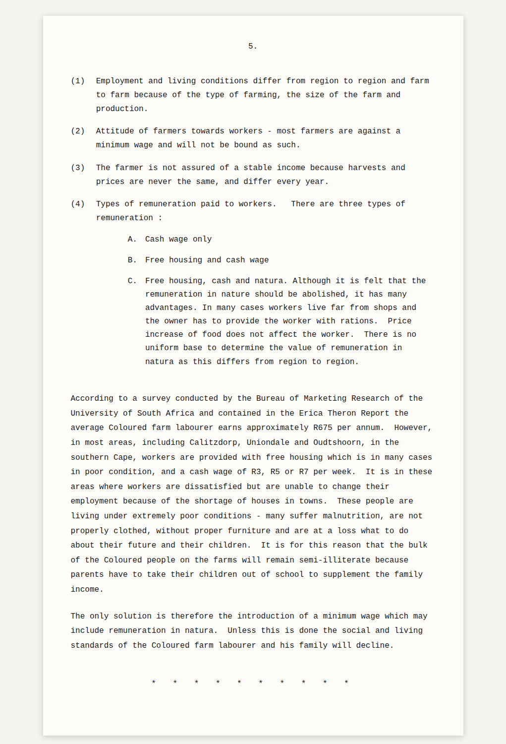5.
(1) Employment and living conditions differ from region to region and farm to farm because of the type of farming, the size of the farm and production.
(2) Attitude of farmers towards workers - most farmers are against a minimum wage and will not be bound as such.
(3) The farmer is not assured of a stable income because harvests and prices are never the same, and differ every year.
(4) Types of remuneration paid to workers. There are three types of remuneration :
A. Cash wage only
B. Free housing and cash wage
C. Free housing, cash and natura. Although it is felt that the remuneration in nature should be abolished, it has many advantages. In many cases workers live far from shops and the owner has to provide the worker with rations. Price increase of food does not affect the worker. There is no uniform base to determine the value of remuneration in natura as this differs from region to region.
According to a survey conducted by the Bureau of Marketing Research of the University of South Africa and contained in the Erica Theron Report the average Coloured farm labourer earns approximately R675 per annum. However, in most areas, including Calitzdorp, Uniondale and Oudtshoorn, in the southern Cape, workers are provided with free housing which is in many cases in poor condition, and a cash wage of R3, R5 or R7 per week. It is in these areas where workers are dissatisfied but are unable to change their employment because of the shortage of houses in towns. These people are living under extremely poor conditions - many suffer malnutrition, are not properly clothed, without proper furniture and are at a loss what to do about their future and their children. It is for this reason that the bulk of the Coloured people on the farms will remain semi-illiterate because parents have to take their children out of school to supplement the family income.
The only solution is therefore the introduction of a minimum wage which may include remuneration in natura. Unless this is done the social and living standards of the Coloured farm labourer and his family will decline.
* * * * * * * * * *